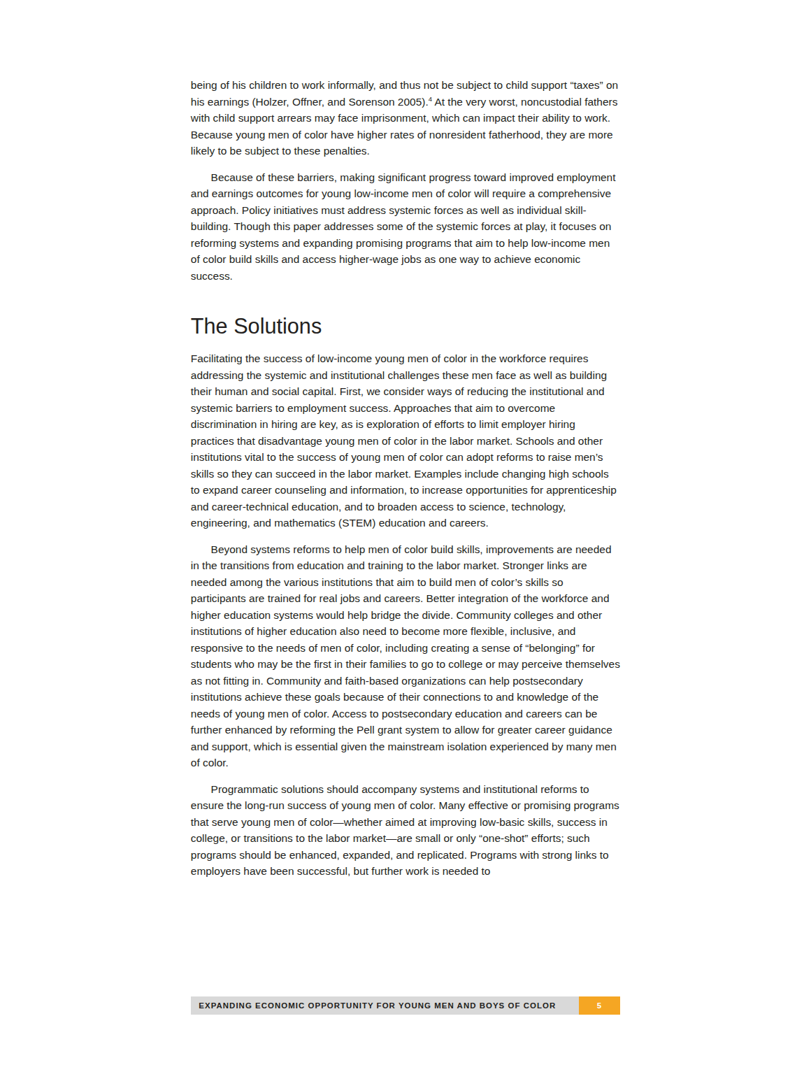being of his children to work informally, and thus not be subject to child support “taxes” on his earnings (Holzer, Offner, and Sorenson 2005).4 At the very worst, noncustodial fathers with child support arrears may face imprisonment, which can impact their ability to work. Because young men of color have higher rates of nonresident fatherhood, they are more likely to be subject to these penalties.
Because of these barriers, making significant progress toward improved employment and earnings outcomes for young low-income men of color will require a comprehensive approach. Policy initiatives must address systemic forces as well as individual skill-building. Though this paper addresses some of the systemic forces at play, it focuses on reforming systems and expanding promising programs that aim to help low-income men of color build skills and access higher-wage jobs as one way to achieve economic success.
The Solutions
Facilitating the success of low-income young men of color in the workforce requires addressing the systemic and institutional challenges these men face as well as building their human and social capital. First, we consider ways of reducing the institutional and systemic barriers to employment success. Approaches that aim to overcome discrimination in hiring are key, as is exploration of efforts to limit employer hiring practices that disadvantage young men of color in the labor market. Schools and other institutions vital to the success of young men of color can adopt reforms to raise men’s skills so they can succeed in the labor market. Examples include changing high schools to expand career counseling and information, to increase opportunities for apprenticeship and career-technical education, and to broaden access to science, technology, engineering, and mathematics (STEM) education and careers.
Beyond systems reforms to help men of color build skills, improvements are needed in the transitions from education and training to the labor market. Stronger links are needed among the various institutions that aim to build men of color’s skills so participants are trained for real jobs and careers. Better integration of the workforce and higher education systems would help bridge the divide. Community colleges and other institutions of higher education also need to become more flexible, inclusive, and responsive to the needs of men of color, including creating a sense of “belonging” for students who may be the first in their families to go to college or may perceive themselves as not fitting in. Community and faith-based organizations can help postsecondary institutions achieve these goals because of their connections to and knowledge of the needs of young men of color. Access to postsecondary education and careers can be further enhanced by reforming the Pell grant system to allow for greater career guidance and support, which is essential given the mainstream isolation experienced by many men of color.
Programmatic solutions should accompany systems and institutional reforms to ensure the long-run success of young men of color. Many effective or promising programs that serve young men of color—whether aimed at improving low-basic skills, success in college, or transitions to the labor market—are small or only “one-shot” efforts; such programs should be enhanced, expanded, and replicated. Programs with strong links to employers have been successful, but further work is needed to
EXPANDING ECONOMIC OPPORTUNITY FOR YOUNG MEN AND BOYS OF COLOR
5